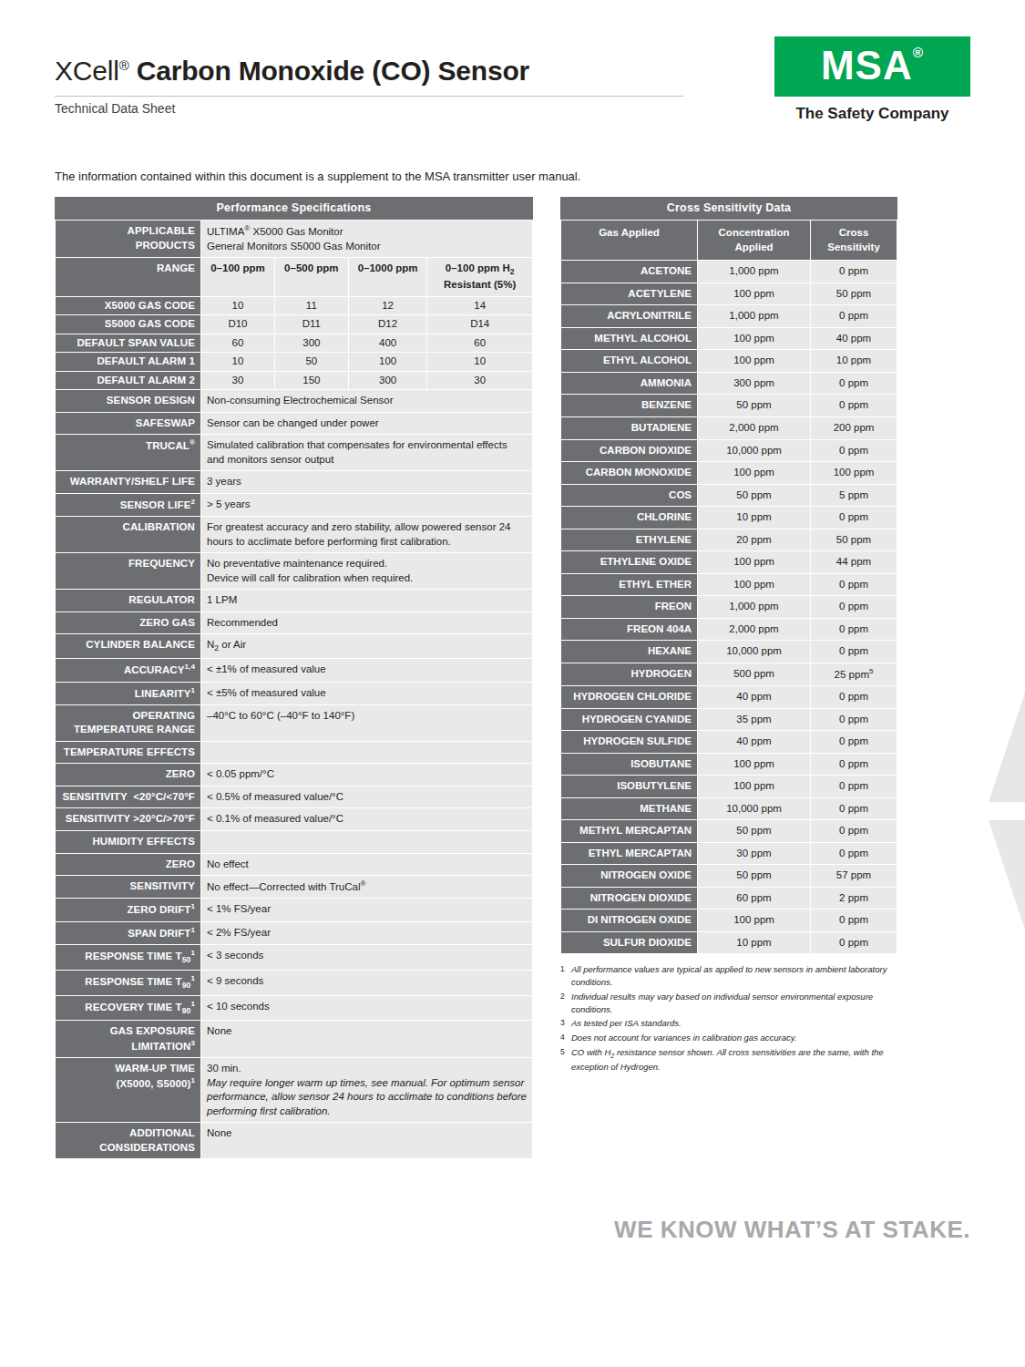XCell® Carbon Monoxide (CO) Sensor
Technical Data Sheet
MSA®
The Safety Company
The information contained within this document is a supplement to the MSA transmitter user manual.
Performance Specifications
| APPLICABLE PRODUCTS | ULTIMA ® X5000 Gas Monitor General Monitors S5000 Gas Monitor |
| RANGE | 0–100 ppm | 0–500 ppm | 0–1000 ppm | 0–100 ppm H 2 Resistant (5%) |
| X5000 GAS CODE | 10 | 11 | 12 | 14 |
| S5000 GAS CODE | D10 | D11 | D12 | D14 |
| DEFAULT SPAN VALUE | 60 | 300 | 400 | 60 |
| DEFAULT ALARM 1 | 10 | 50 | 100 | 10 |
| DEFAULT ALARM 2 | 30 | 150 | 300 | 30 |
| SENSOR DESIGN | Non-consuming Electrochemical Sensor |
| SAFESWAP | Sensor can be changed under power |
| TRUCAL ® | Simulated calibration that compensates for environmental effects and monitors sensor output |
| WARRANTY/SHELF LIFE | 3 years |
| SENSOR LIFE 2 | > 5 years |
| CALIBRATION | For greatest accuracy and zero stability, allow powered sensor 24 hours to acclimate before performing first calibration. |
| FREQUENCY | No preventative maintenance required. Device will call for calibration when required. |
| REGULATOR | 1 LPM |
| ZERO GAS | Recommended |
| CYLINDER BALANCE | N 2 or Air |
| ACCURACY 1,4 | < ±1% of measured value |
| LINEARITY 1 | < ±5% of measured value |
| OPERATING TEMPERATURE RANGE | –40°C to 60°C (–40°F to 140°F) |
| TEMPERATURE EFFECTS | |
| ZERO | < 0.05 ppm/°C |
| SENSITIVITY <20°C/<70°F | < 0.5% of measured value/°C |
| SENSITIVITY >20°C/>70°F | < 0.1% of measured value/°C |
| HUMIDITY EFFECTS | |
| ZERO | No effect |
| SENSITIVITY | No effect—Corrected with TruCal ® |
| ZERO DRIFT 1 | < 1% FS/year |
| SPAN DRIFT 1 | < 2% FS/year |
| RESPONSE TIME T 50 1 | < 3 seconds |
| RESPONSE TIME T 90 1 | < 9 seconds |
| RECOVERY TIME T 90 1 | < 10 seconds |
| GAS EXPOSURE LIMITATION 3 | None |
| WARM-UP TIME (X5000, S5000) 1 | 30 min. May require longer warm up times, see manual. For optimum sensor performance, allow sensor 24 hours to acclimate to conditions before performing first calibration. |
| ADDITIONAL CONSIDERATIONS | None |
Cross Sensitivity Data
| Gas Applied | Concentration Applied | Cross Sensitivity |
| --- | --- | --- |
| ACETONE | 1,000 ppm | 0 ppm |
| ACETYLENE | 100 ppm | 50 ppm |
| ACRYLONITRILE | 1,000 ppm | 0 ppm |
| METHYL ALCOHOL | 100 ppm | 40 ppm |
| ETHYL ALCOHOL | 100 ppm | 10 ppm |
| AMMONIA | 300 ppm | 0 ppm |
| BENZENE | 50 ppm | 0 ppm |
| BUTADIENE | 2,000 ppm | 200 ppm |
| CARBON DIOXIDE | 10,000 ppm | 0 ppm |
| CARBON MONOXIDE | 100 ppm | 100 ppm |
| COS | 50 ppm | 5 ppm |
| CHLORINE | 10 ppm | 0 ppm |
| ETHYLENE | 20 ppm | 50 ppm |
| ETHYLENE OXIDE | 100 ppm | 44 ppm |
| ETHYL ETHER | 100 ppm | 0 ppm |
| FREON | 1,000 ppm | 0 ppm |
| FREON 404A | 2,000 ppm | 0 ppm |
| HEXANE | 10,000 ppm | 0 ppm |
| HYDROGEN | 500 ppm | 25 ppm 5 |
| HYDROGEN CHLORIDE | 40 ppm | 0 ppm |
| HYDROGEN CYANIDE | 35 ppm | 0 ppm |
| HYDROGEN SULFIDE | 40 ppm | 0 ppm |
| ISOBUTANE | 100 ppm | 0 ppm |
| ISOBUTYLENE | 100 ppm | 0 ppm |
| METHANE | 10,000 ppm | 0 ppm |
| METHYL MERCAPTAN | 50 ppm | 0 ppm |
| ETHYL MERCAPTAN | 30 ppm | 0 ppm |
| NITROGEN OXIDE | 50 ppm | 57 ppm |
| NITROGEN DIOXIDE | 60 ppm | 2 ppm |
| DI NITROGEN OXIDE | 100 ppm | 0 ppm |
| SULFUR DIOXIDE | 10 ppm | 0 ppm |
1 All performance values are typical as applied to new sensors in ambient laboratory conditions.
2 Individual results may vary based on individual sensor environmental exposure conditions.
3 As tested per ISA standards.
4 Does not account for variances in calibration gas accuracy.
5 CO with H2 resistance sensor shown. All cross sensitivities are the same, with the exception of Hydrogen.
WE KNOW WHAT’S AT STAKE.